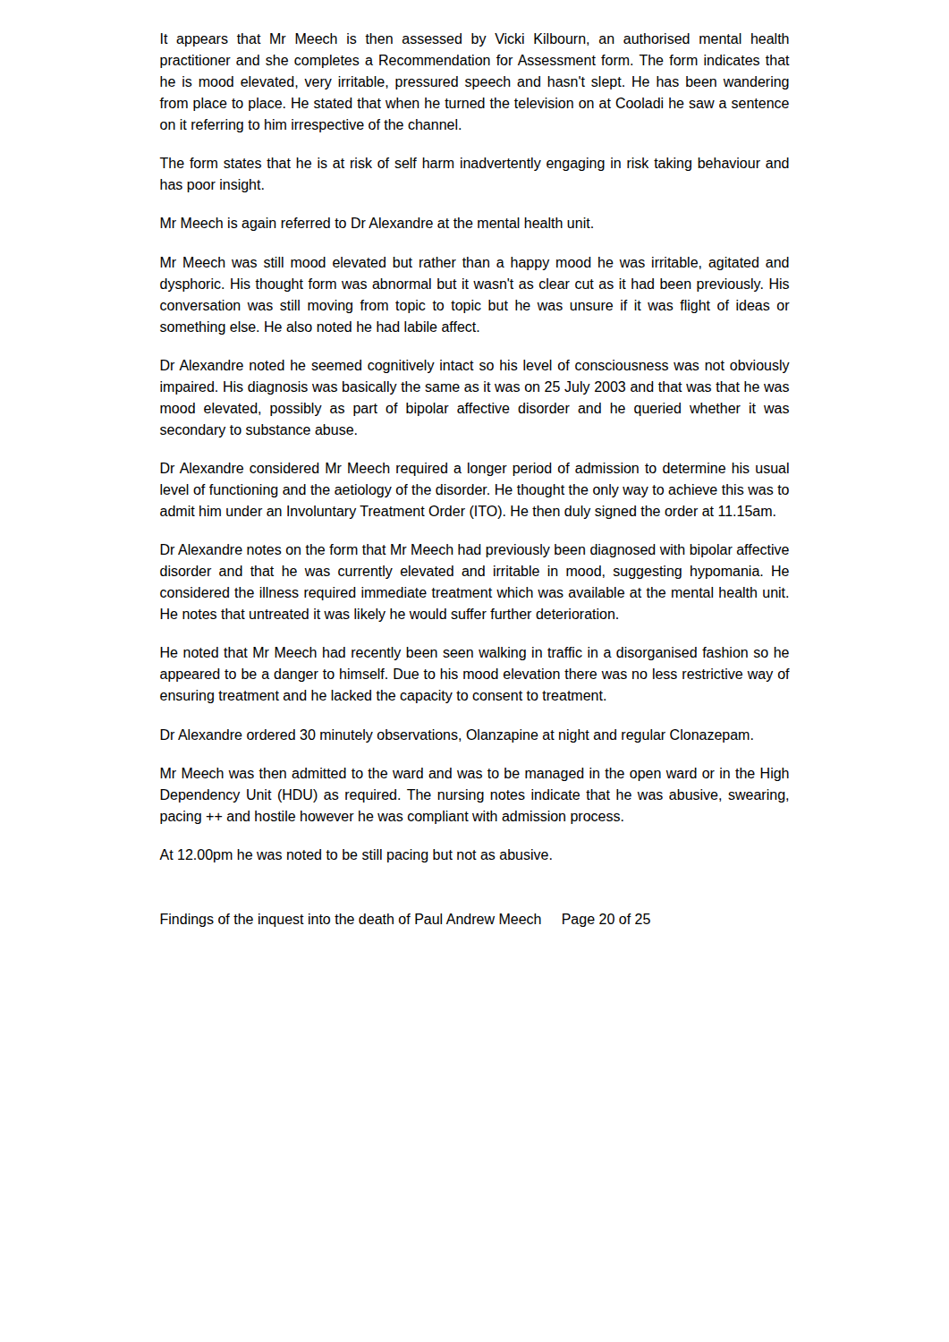It appears that Mr Meech is then assessed by Vicki Kilbourn, an authorised mental health practitioner and she completes a Recommendation for Assessment form. The form indicates that he is mood elevated, very irritable, pressured speech and hasn't slept. He has been wandering from place to place. He stated that when he turned the television on at Cooladi he saw a sentence on it referring to him irrespective of the channel.
The form states that he is at risk of self harm inadvertently engaging in risk taking behaviour and has poor insight.
Mr Meech is again referred to Dr Alexandre at the mental health unit.
Mr Meech was still mood elevated but rather than a happy mood he was irritable, agitated and dysphoric. His thought form was abnormal but it wasn't as clear cut as it had been previously. His conversation was still moving from topic to topic but he was unsure if it was flight of ideas or something else. He also noted he had labile affect.
Dr Alexandre noted he seemed cognitively intact so his level of consciousness was not obviously impaired. His diagnosis was basically the same as it was on 25 July 2003 and that was that he was mood elevated, possibly as part of bipolar affective disorder and he queried whether it was secondary to substance abuse.
Dr Alexandre considered Mr Meech required a longer period of admission to determine his usual level of functioning and the aetiology of the disorder. He thought the only way to achieve this was to admit him under an Involuntary Treatment Order (ITO). He then duly signed the order at 11.15am.
Dr Alexandre notes on the form that Mr Meech had previously been diagnosed with bipolar affective disorder and that he was currently elevated and irritable in mood, suggesting hypomania. He considered the illness required immediate treatment which was available at the mental health unit. He notes that untreated it was likely he would suffer further deterioration.
He noted that Mr Meech had recently been seen walking in traffic in a disorganised fashion so he appeared to be a danger to himself. Due to his mood elevation there was no less restrictive way of ensuring treatment and he lacked the capacity to consent to treatment.
Dr Alexandre ordered 30 minutely observations, Olanzapine at night and regular Clonazepam.
Mr Meech was then admitted to the ward and was to be managed in the open ward or in the High Dependency Unit (HDU) as required. The nursing notes indicate that he was abusive, swearing, pacing ++ and hostile however he was compliant with admission process.
At 12.00pm he was noted to be still pacing but not as abusive.
Findings of the inquest into the death of Paul Andrew Meech Page 20 of 25